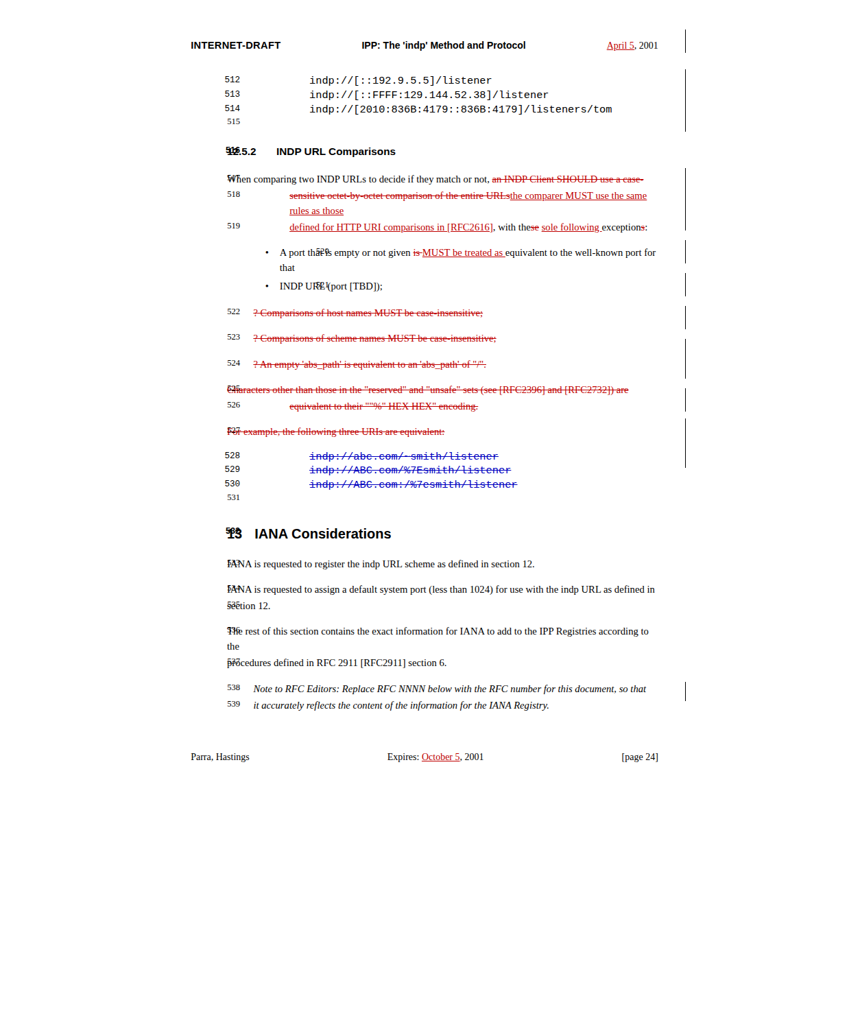INTERNET-DRAFT
IPP: The 'indp' Method and Protocol
April 5, 2001
512 indp://[::192.9.5.5]/listener
513 indp://[::FFFF:129.144.52.38]/listener
514 indp://[2010:836B:4179::836B:4179]/listeners/tom
515
51612.5.2 INDP URL Comparisons
517 When comparing two INDP URLs to decide if they match or not, an INDP Client SHOULD use a case-
518 sensitive octet-by-octet comparison of the entire URLs the comparer MUST use the same rules as those
519 defined for HTTP URI comparisons in [RFC2616], with these sole following exceptions:
520 A port that is empty or not given is MUST be treated as equivalent to the well-known port for that
521 INDP URL (port [TBD]);
522 ? Comparisons of host names MUST be case-insensitive;
523 ? Comparisons of scheme names MUST be case-insensitive;
524 ? An empty 'abs_path' is equivalent to an 'abs_path' of "/".
525 Characters other than those in the "reserved" and "unsafe" sets (see [RFC2396] and [RFC2732]) are
526 equivalent to their ""%" HEX HEX" encoding.
527 For example, the following three URIs are equivalent:
528 indp://abc.com/~smith/listener
529 indp://ABC.com/%7Esmith/listener
530 indp://ABC.com:/%7esmith/listener
531
53213 IANA Considerations
533 IANA is requested to register the indp URL scheme as defined in section 12.
534 IANA is requested to assign a default system port (less than 1024) for use with the indp URL as defined in
535 section 12.
536 The rest of this section contains the exact information for IANA to add to the IPP Registries according to the
537 procedures defined in RFC 2911 [RFC2911] section 6.
538 Note to RFC Editors: Replace RFC NNNN below with the RFC number for this document, so that
539 it accurately reflects the content of the information for the IANA Registry.
Parra, Hastings
Expires: October 5, 2001
[page 24]